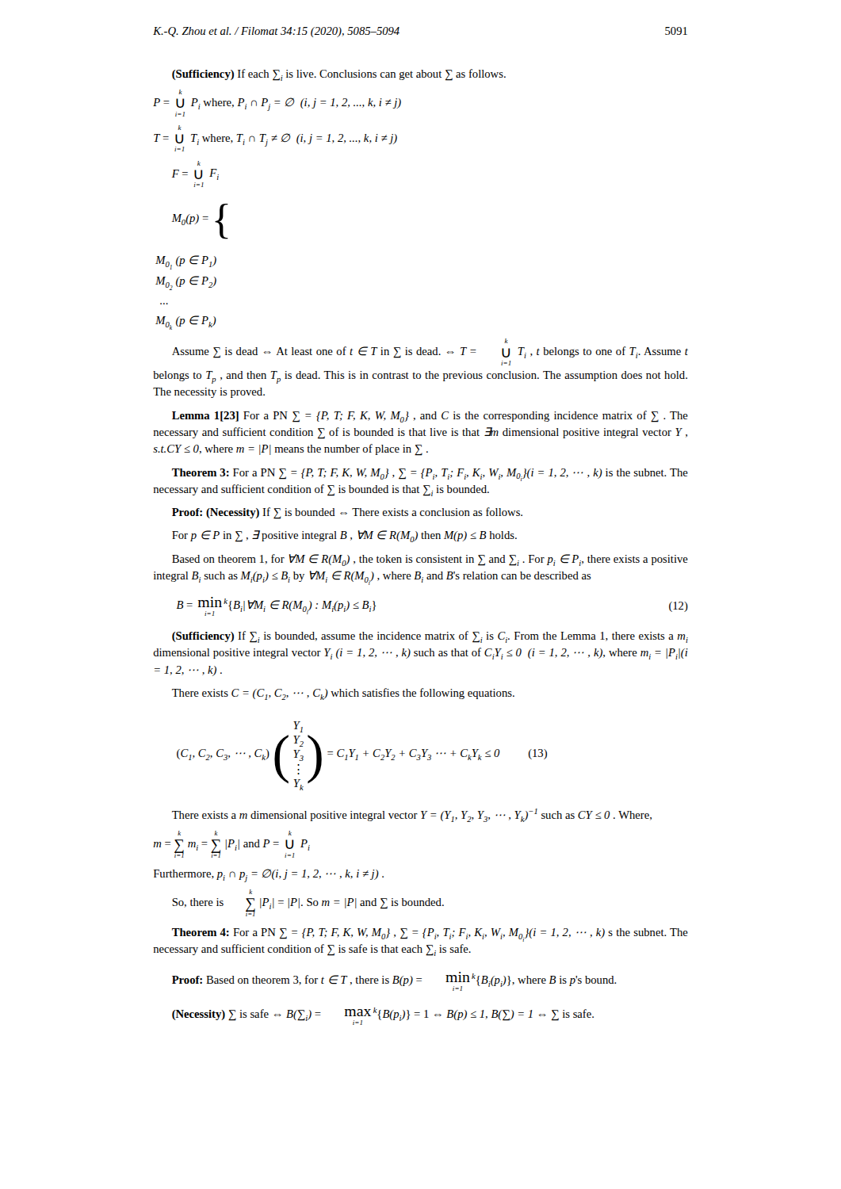K.-Q. Zhou et al. / Filomat 34:15 (2020), 5085–5094 5091
(Sufficiency) If each ∑i is live. Conclusions can get about ∑ as follows.
P = k∪i=1 Pi where, Pi ∩ Pj = ∅ (i, j = 1, 2, ..., k, i ≠ j)
T = k∪i=1 Ti where, Ti ∩ Tj ≠ ∅ (i, j = 1, 2, ..., k, i ≠ j)
F = k∪i=1 Fi
M0(p) = {
| M 0 1 | (p ∈ P 1 ) |
| M 0 2 | (p ∈ P 2 ) |
| ... | |
| M 0 k | (p ∈ P k ) |
Assume ∑ is dead ⇔ At least one of t ∈ T in ∑ is dead. ⇔ T = k∪i=1 Ti , t belongs to one of Ti. Assume t belongs to Tp , and then Tp is dead. This is in contrast to the previous conclusion. The assumption does not hold. The necessity is proved.
Lemma 1[23] For a PN ∑ = {P, T; F, K, W, M0} , and C is the corresponding incidence matrix of ∑ . The necessary and sufficient condition ∑ of is bounded is that live is that ∃m dimensional positive integral vector Y , s.t.CY ≤ 0, where m = |P| means the number of place in ∑ .
Theorem 3: For a PN ∑ = {P, T; F, K, W, M0} , ∑ = {Pi, Ti; Fi, Ki, Wi, M0i}(i = 1, 2, ⋯ , k) is the subnet. The necessary and sufficient condition of ∑ is bounded is that ∑i is bounded.
Proof: (Necessity) If ∑ is bounded ⇔ There exists a conclusion as follows.
For p ∈ P in ∑ , ∃ positive integral B , ∀M ∈ R(M0) then M(p) ≤ B holds.
Based on theorem 1, for ∀M ∈ R(M0) , the token is consistent in ∑ and ∑i . For pi ∈ Pi, there exists a positive integral Bi such as Mi(pi) ≤ Bi by ∀Mi ∈ R(M0i) , where Bi and B's relation can be described as
B = min i=1k{Bi|∀Mi ∈ R(M0i) : Mi(pi) ≤ Bi}
(12)
(Sufficiency) If ∑i is bounded, assume the incidence matrix of ∑i is Ci. From the Lemma 1, there exists a mi dimensional positive integral vector Yi (i = 1, 2, ⋯ , k) such as that of CiYi ≤ 0 (i = 1, 2, ⋯ , k), where mi = |Pi|(i = 1, 2, ⋯ , k) .
There exists C = (C1, C2, ⋯ , Ck) which satisfies the following equations.
(C1, C2, C3, ⋯ , Ck) ( Y1 Y2 Y3 ⋮ Yk ) = C1Y1 + C2Y2 + C3Y3 ⋯ + CkYk ≤ 0 (13)
There exists a m dimensional positive integral vector Y = (Y1, Y2, Y3, ⋯ , Yk)−1 such as CY ≤ 0 . Where,
m = k∑i=1 mi = k∑i=1 |Pi| and P = k∪i=1 Pi
Furthermore, pi ∩ pj = ∅(i, j = 1, 2, ⋯ , k, i ≠ j) .
So, there is k∑i=1 |Pi| = |P|. So m = |P| and ∑ is bounded.
Theorem 4: For a PN ∑ = {P, T; F, K, W, M0} , ∑ = {Pi, Ti; Fi, Ki, Wi, M0i}(i = 1, 2, ⋯ , k) s the subnet. The necessary and sufficient condition of ∑ is safe is that each ∑i is safe.
Proof: Based on theorem 3, for t ∈ T , there is B(p) = min i=1k{Bi(pi)}, where B is p's bound.
(Necessity) ∑ is safe ⇔ B(∑i) = max i=1k{B(pi)} = 1 ⇔ B(p) ≤ 1, B(∑) = 1 ⇔ ∑ is safe.